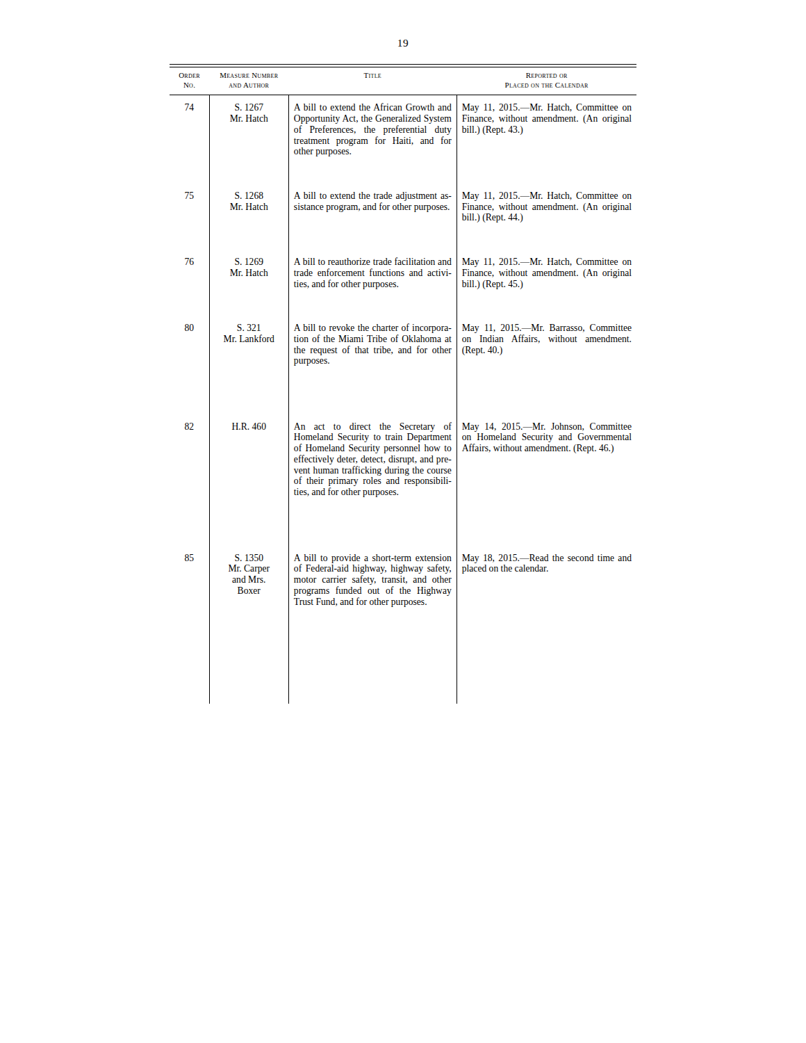19
| Order No. | Measure Number and Author | Title | Reported or Placed on the Calendar |
| --- | --- | --- | --- |
| 74 | S. 1267 Mr. Hatch | A bill to extend the African Growth and Opportunity Act, the Generalized System of Preferences, the preferential duty treatment program for Haiti, and for other purposes. | May 11, 2015.—Mr. Hatch, Committee on Finance, without amendment. (An original bill.) (Rept. 43.) |
| 75 | S. 1268 Mr. Hatch | A bill to extend the trade adjustment assistance program, and for other purposes. | May 11, 2015.—Mr. Hatch, Committee on Finance, without amendment. (An original bill.) (Rept. 44.) |
| 76 | S. 1269 Mr. Hatch | A bill to reauthorize trade facilitation and trade enforcement functions and activities, and for other purposes. | May 11, 2015.—Mr. Hatch, Committee on Finance, without amendment. (An original bill.) (Rept. 45.) |
| 80 | S. 321 Mr. Lankford | A bill to revoke the charter of incorporation of the Miami Tribe of Oklahoma at the request of that tribe, and for other purposes. | May 11, 2015.—Mr. Barrasso, Committee on Indian Affairs, without amendment. (Rept. 40.) |
| 82 | H.R. 460 | An act to direct the Secretary of Homeland Security to train Department of Homeland Security personnel how to effectively deter, detect, disrupt, and prevent human trafficking during the course of their primary roles and responsibilities, and for other purposes. | May 14, 2015.—Mr. Johnson, Committee on Homeland Security and Governmental Affairs, without amendment. (Rept. 46.) |
| 85 | S. 1350 Mr. Carper and Mrs. Boxer | A bill to provide a short-term extension of Federal-aid highway, highway safety, motor carrier safety, transit, and other programs funded out of the Highway Trust Fund, and for other purposes. | May 18, 2015.—Read the second time and placed on the calendar. |